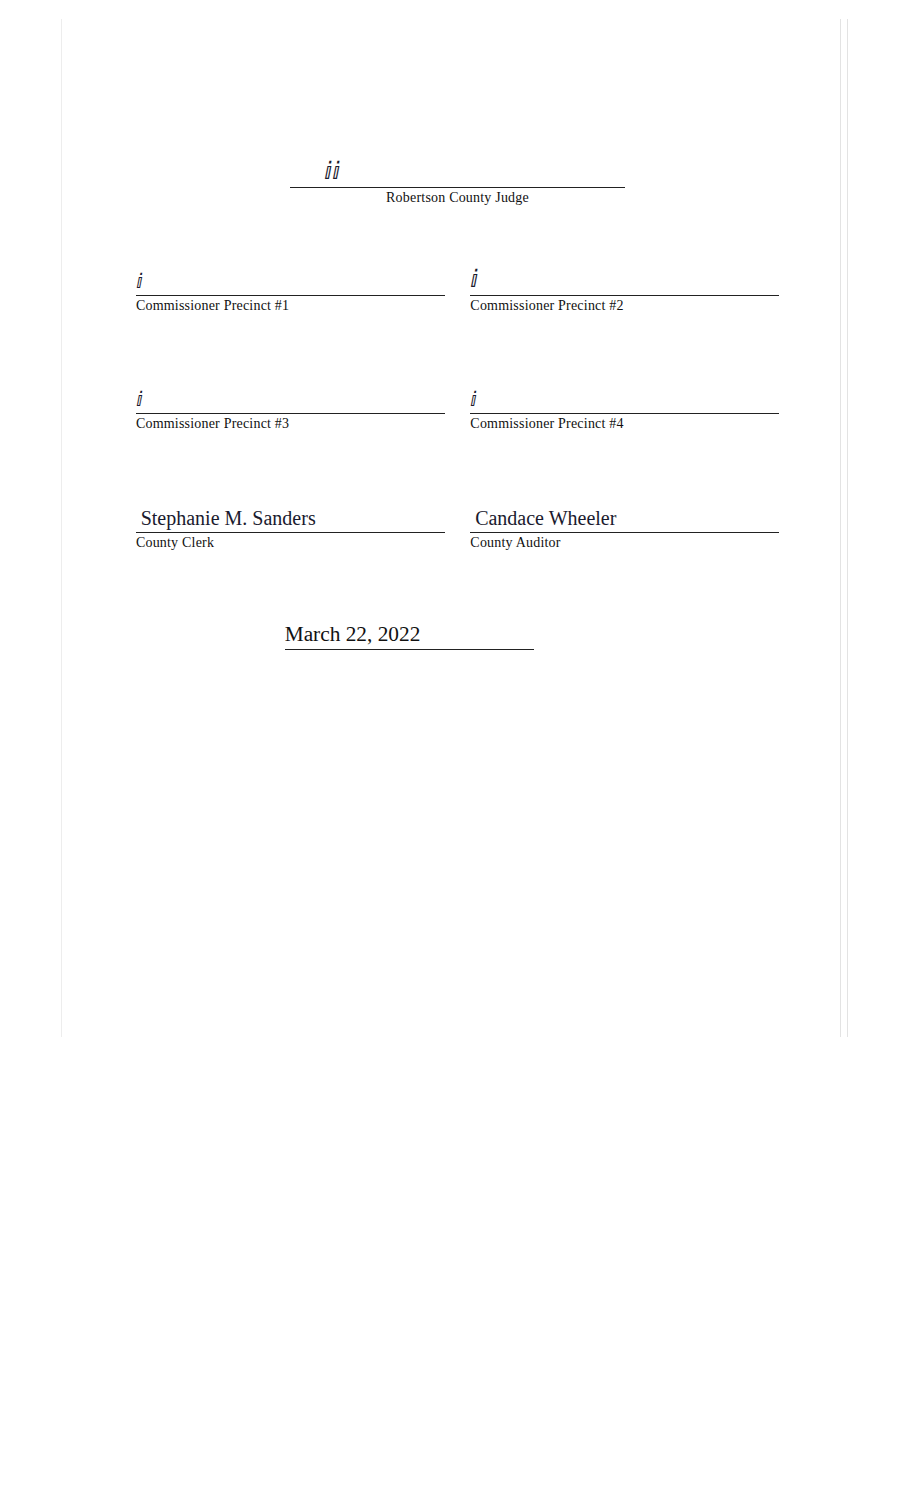ⅈⅈ
Robertson County Judge
| ⅈ Commissioner Precinct #1 | | ⅈ Commissioner Precinct #2 |
| ⅈ Commissioner Precinct #3 | | ⅈ Commissioner Precinct #4 |
| Stephanie M. Sanders County Clerk | | Candace Wheeler County Auditor |
March 22, 2022